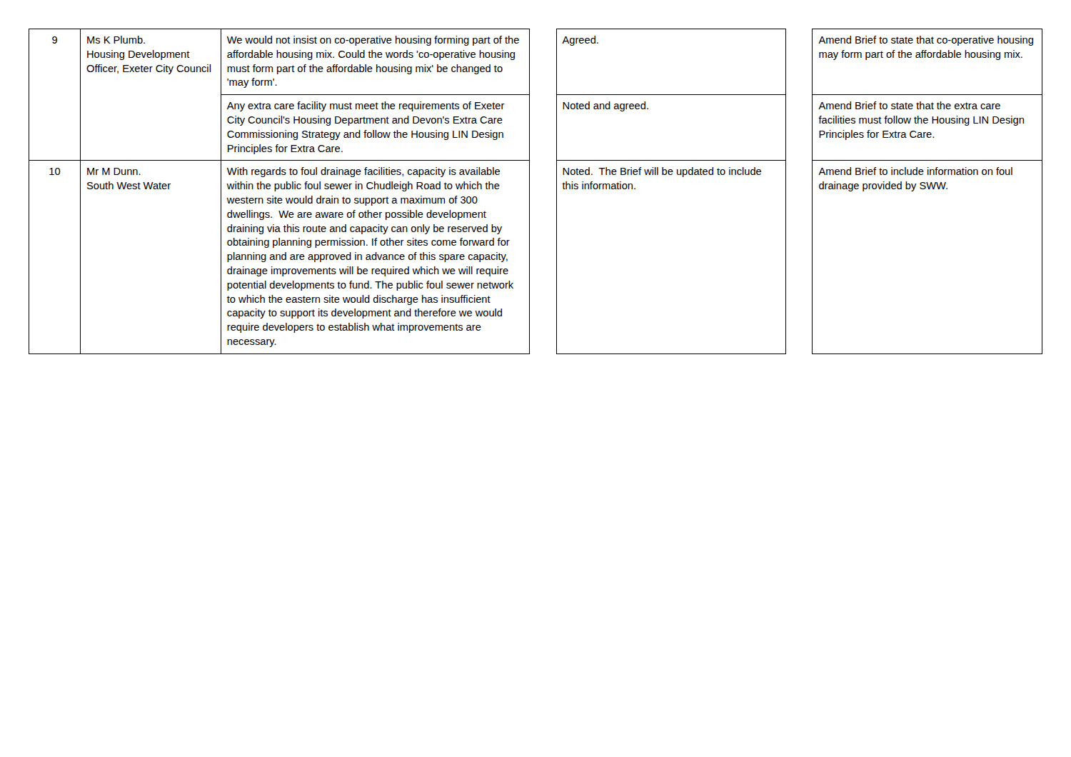| 9 | Ms K Plumb. Housing Development Officer, Exeter City Council | We would not insist on co-operative housing forming part of the affordable housing mix. Could the words 'co-operative housing must form part of the affordable housing mix' be changed to 'may form'. | | Agreed. | | Amend Brief to state that co-operative housing may form part of the affordable housing mix. |
| Any extra care facility must meet the requirements of Exeter City Council's Housing Department and Devon's Extra Care Commissioning Strategy and follow the Housing LIN Design Principles for Extra Care. | | Noted and agreed. | | Amend Brief to state that the extra care facilities must follow the Housing LIN Design Principles for Extra Care. |
| 10 | Mr M Dunn. South West Water | With regards to foul drainage facilities, capacity is available within the public foul sewer in Chudleigh Road to which the western site would drain to support a maximum of 300 dwellings. We are aware of other possible development draining via this route and capacity can only be reserved by obtaining planning permission. If other sites come forward for planning and are approved in advance of this spare capacity, drainage improvements will be required which we will require potential developments to fund. The public foul sewer network to which the eastern site would discharge has insufficient capacity to support its development and therefore we would require developers to establish what improvements are necessary. | | Noted. The Brief will be updated to include this information. | | Amend Brief to include information on foul drainage provided by SWW. |